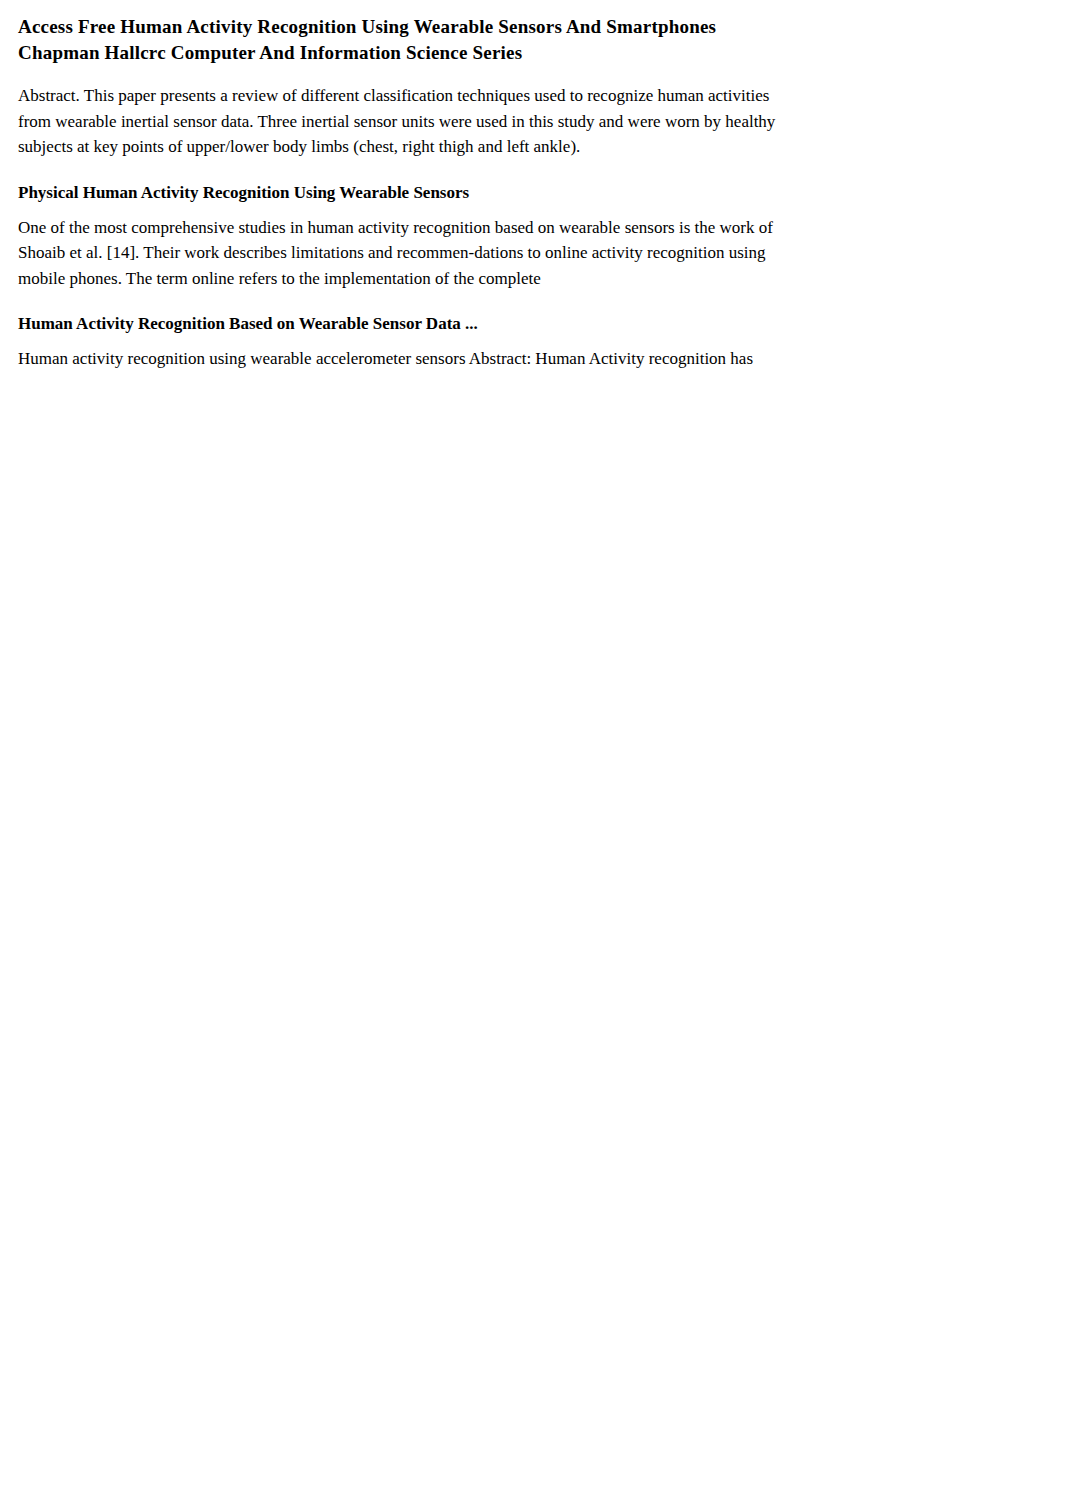Access Free Human Activity Recognition Using Wearable Sensors And Smartphones Chapman Hallcrc Computer And Information Science Series
Abstract. This paper presents a review of different classification techniques used to recognize human activities from wearable inertial sensor data. Three inertial sensor units were used in this study and were worn by healthy subjects at key points of upper/lower body limbs (chest, right thigh and left ankle).
Physical Human Activity Recognition Using Wearable Sensors
One of the most comprehensive studies in human activity recognition based on wearable sensors is the work of Shoaib et al. [14]. Their work describes limitations and recommen-dations to online activity recognition using mobile phones. The term online refers to the implementation of the complete
Human Activity Recognition Based on Wearable Sensor Data ...
Human activity recognition using wearable accelerometer sensors Abstract: Human Activity recognition has